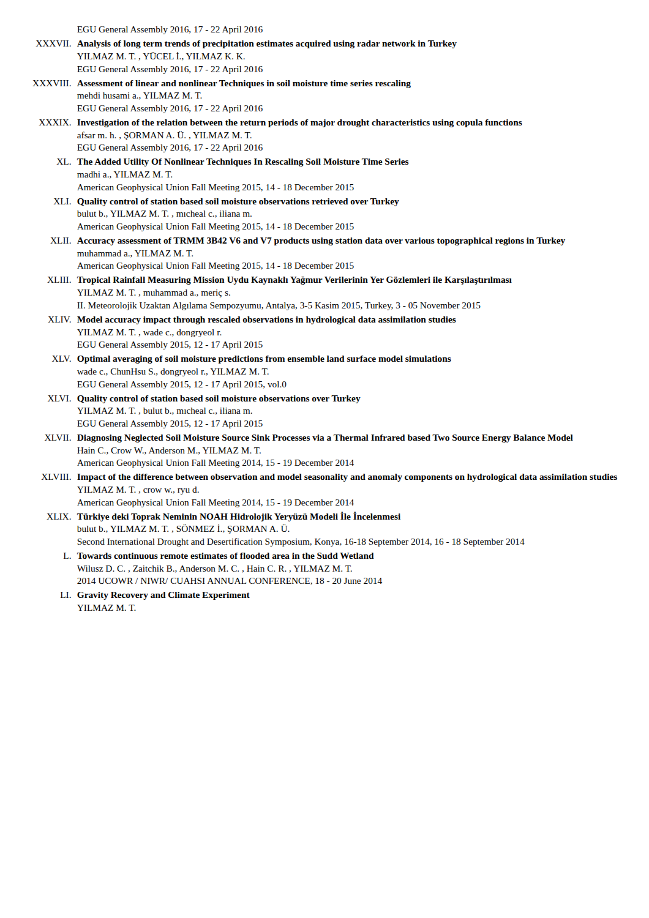EGU General Assembly 2016, 17 - 22 April 2016
XXXVII.
Analysis of long term trends of precipitation estimates acquired using radar network in Turkey
YILMAZ M. T. , YÜCEL İ., YILMAZ K. K.
EGU General Assembly 2016, 17 - 22 April 2016
XXXVIII.
Assessment of linear and nonlinear Techniques in soil moisture time series rescaling
mehdi husami a., YILMAZ M. T.
EGU General Assembly 2016, 17 - 22 April 2016
XXXIX.
Investigation of the relation between the return periods of major drought characteristics using copula functions
afsar m. h. , ŞORMAN A. Ü. , YILMAZ M. T.
EGU General Assembly 2016, 17 - 22 April 2016
XL.
The Added Utility Of Nonlinear Techniques In Rescaling Soil Moisture Time Series
madhi a., YILMAZ M. T.
American Geophysical Union Fall Meeting 2015, 14 - 18 December 2015
XLI.
Quality control of station based soil moisture observations retrieved over Turkey
bulut b., YILMAZ M. T. , mıcheal c., iliana m.
American Geophysical Union Fall Meeting 2015, 14 - 18 December 2015
XLII.
Accuracy assessment of TRMM 3B42 V6 and V7 products using station data over various topographical regions in Turkey
muhammad a., YILMAZ M. T.
American Geophysical Union Fall Meeting 2015, 14 - 18 December 2015
XLIII.
Tropical Rainfall Measuring Mission Uydu Kaynaklı Yağmur Verilerinin Yer Gözlemleri ile Karşılaştırılması
YILMAZ M. T. , muhammad a., meriç s.
II. Meteorolojik Uzaktan Algılama Sempozyumu, Antalya, 3-5 Kasim 2015, Turkey, 3 - 05 November 2015
XLIV.
Model accuracy impact through rescaled observations in hydrological data assimilation studies
YILMAZ M. T. , wade c., dongryeol r.
EGU General Assembly 2015, 12 - 17 April 2015
XLV.
Optimal averaging of soil moisture predictions from ensemble land surface model simulations
wade c., ChunHsu S., dongryeol r., YILMAZ M. T.
EGU General Assembly 2015, 12 - 17 April 2015, vol.0
XLVI.
Quality control of station based soil moisture observations over Turkey
YILMAZ M. T. , bulut b., mıcheal c., iliana m.
EGU General Assembly 2015, 12 - 17 April 2015
XLVII.
Diagnosing Neglected Soil Moisture Source Sink Processes via a Thermal Infrared based Two Source Energy Balance Model
Hain C., Crow W., Anderson M., YILMAZ M. T.
American Geophysical Union Fall Meeting 2014, 15 - 19 December 2014
XLVIII.
Impact of the difference between observation and model seasonality and anomaly components on hydrological data assimilation studies
YILMAZ M. T. , crow w., ryu d.
American Geophysical Union Fall Meeting 2014, 15 - 19 December 2014
XLIX.
Türkiye deki Toprak Neminin NOAH Hidrolojik Yeryüzü Modeli İle İncelenmesi
bulut b., YILMAZ M. T. , SÖNMEZ İ., ŞORMAN A. Ü.
Second International Drought and Desertification Symposium, Konya, 16-18 September 2014, 16 - 18 September 2014
L.
Towards continuous remote estimates of flooded area in the Sudd Wetland
Wilusz D. C. , Zaitchik B., Anderson M. C. , Hain C. R. , YILMAZ M. T.
2014 UCOWR / NIWR/ CUAHSI ANNUAL CONFERENCE, 18 - 20 June 2014
LI.
Gravity Recovery and Climate Experiment
YILMAZ M. T.